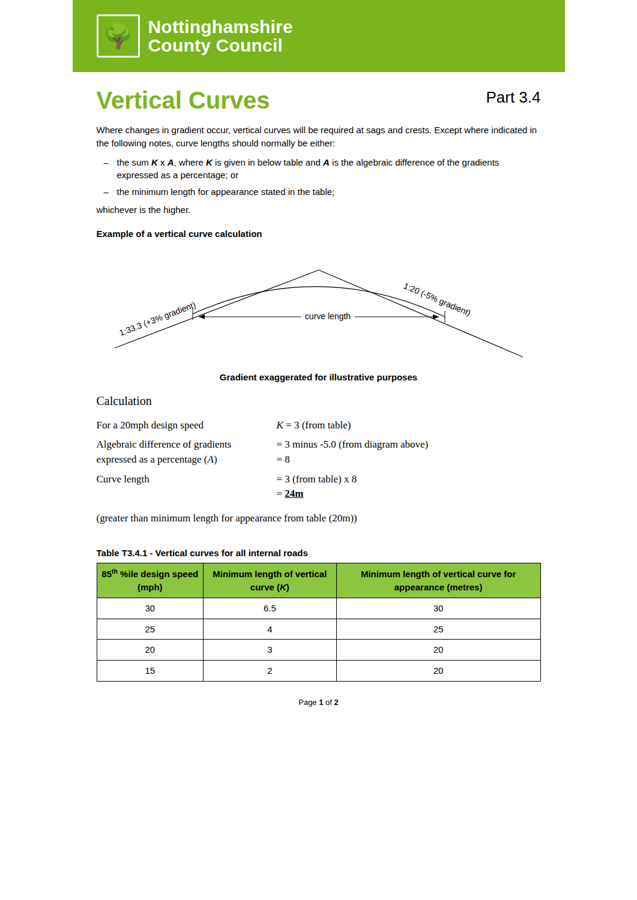🌳
Nottinghamshire
County Council
Vertical Curves
Part 3.4
Where changes in gradient occur, vertical curves will be required at sags and crests. Except where indicated in the following notes, curve lengths should normally be either:
the sum K x A, where K is given in below table and A is the algebraic difference of the gradients expressed as a percentage; or
the minimum length for appearance stated in the table;
whichever is the higher.
Example of a vertical curve calculation
curve length 1:33.3 (+3% gradient) 1:20 (-5% gradient)
Gradient exaggerated for illustrative purposes
Calculation
| For a 20mph design speed | K = 3 (from table) |
| Algebraic difference of gradients expressed as a percentage ( A ) | = 3 minus -5.0 (from diagram above) = 8 |
| Curve length | = 3 (from table) x 8 = 24m |
(greater than minimum length for appearance from table (20m))
Table T3.4.1 - Vertical curves for all internal roads
| 85 th %ile design speed (mph) | Minimum length of vertical curve ( K ) | Minimum length of vertical curve for appearance (metres) |
| --- | --- | --- |
| 30 | 6.5 | 30 |
| 25 | 4 | 25 |
| 20 | 3 | 20 |
| 15 | 2 | 20 |
Page 1 of 2